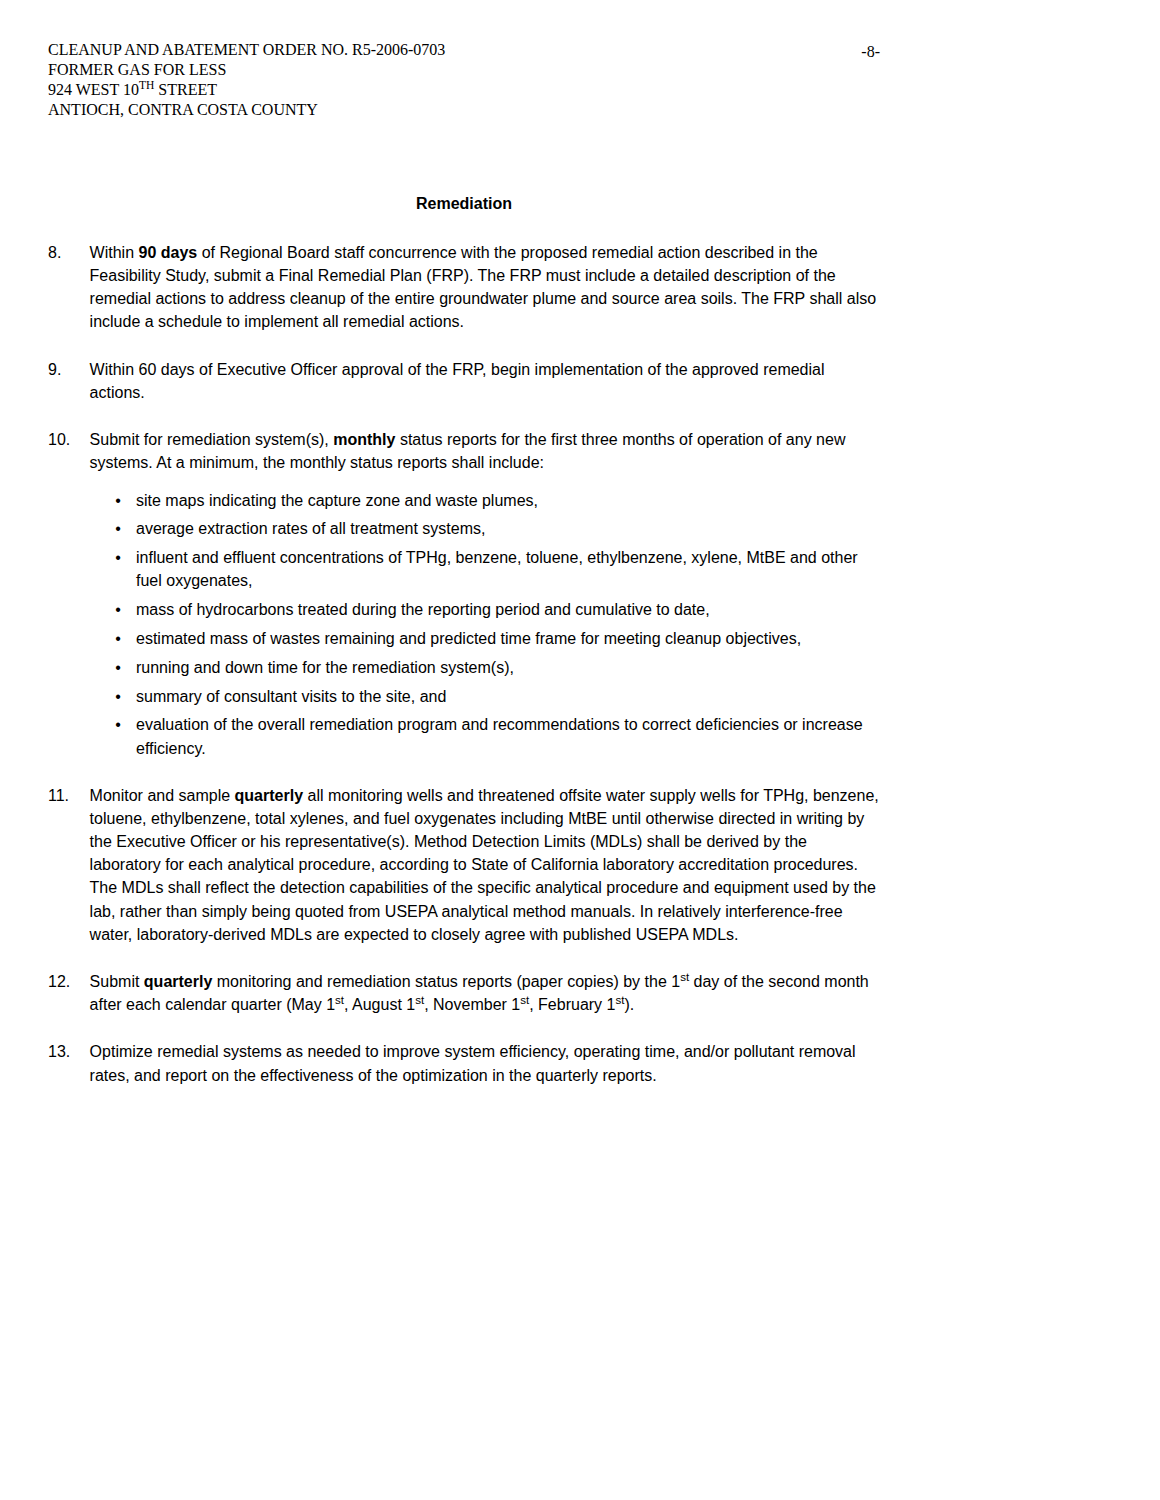-8-
Cleanup and Abatement Order No. R5-2006-0703
Former Gas For Less
924 West 10th Street
Antioch, Contra Costa County
Remediation
Within 90 days of Regional Board staff concurrence with the proposed remedial action described in the Feasibility Study, submit a Final Remedial Plan (FRP). The FRP must include a detailed description of the remedial actions to address cleanup of the entire groundwater plume and source area soils. The FRP shall also include a schedule to implement all remedial actions.
Within 60 days of Executive Officer approval of the FRP, begin implementation of the approved remedial actions.
Submit for remediation system(s), monthly status reports for the first three months of operation of any new systems. At a minimum, the monthly status reports shall include:
site maps indicating the capture zone and waste plumes,
average extraction rates of all treatment systems,
influent and effluent concentrations of TPHg, benzene, toluene, ethylbenzene, xylene, MtBE and other fuel oxygenates,
mass of hydrocarbons treated during the reporting period and cumulative to date,
estimated mass of wastes remaining and predicted time frame for meeting cleanup objectives,
running and down time for the remediation system(s),
summary of consultant visits to the site, and
evaluation of the overall remediation program and recommendations to correct deficiencies or increase efficiency.
Monitor and sample quarterly all monitoring wells and threatened offsite water supply wells for TPHg, benzene, toluene, ethylbenzene, total xylenes, and fuel oxygenates including MtBE until otherwise directed in writing by the Executive Officer or his representative(s). Method Detection Limits (MDLs) shall be derived by the laboratory for each analytical procedure, according to State of California laboratory accreditation procedures. The MDLs shall reflect the detection capabilities of the specific analytical procedure and equipment used by the lab, rather than simply being quoted from USEPA analytical method manuals. In relatively interference-free water, laboratory-derived MDLs are expected to closely agree with published USEPA MDLs.
Submit quarterly monitoring and remediation status reports (paper copies) by the 1st day of the second month after each calendar quarter (May 1st, August 1st, November 1st, February 1st).
Optimize remedial systems as needed to improve system efficiency, operating time, and/or pollutant removal rates, and report on the effectiveness of the optimization in the quarterly reports.